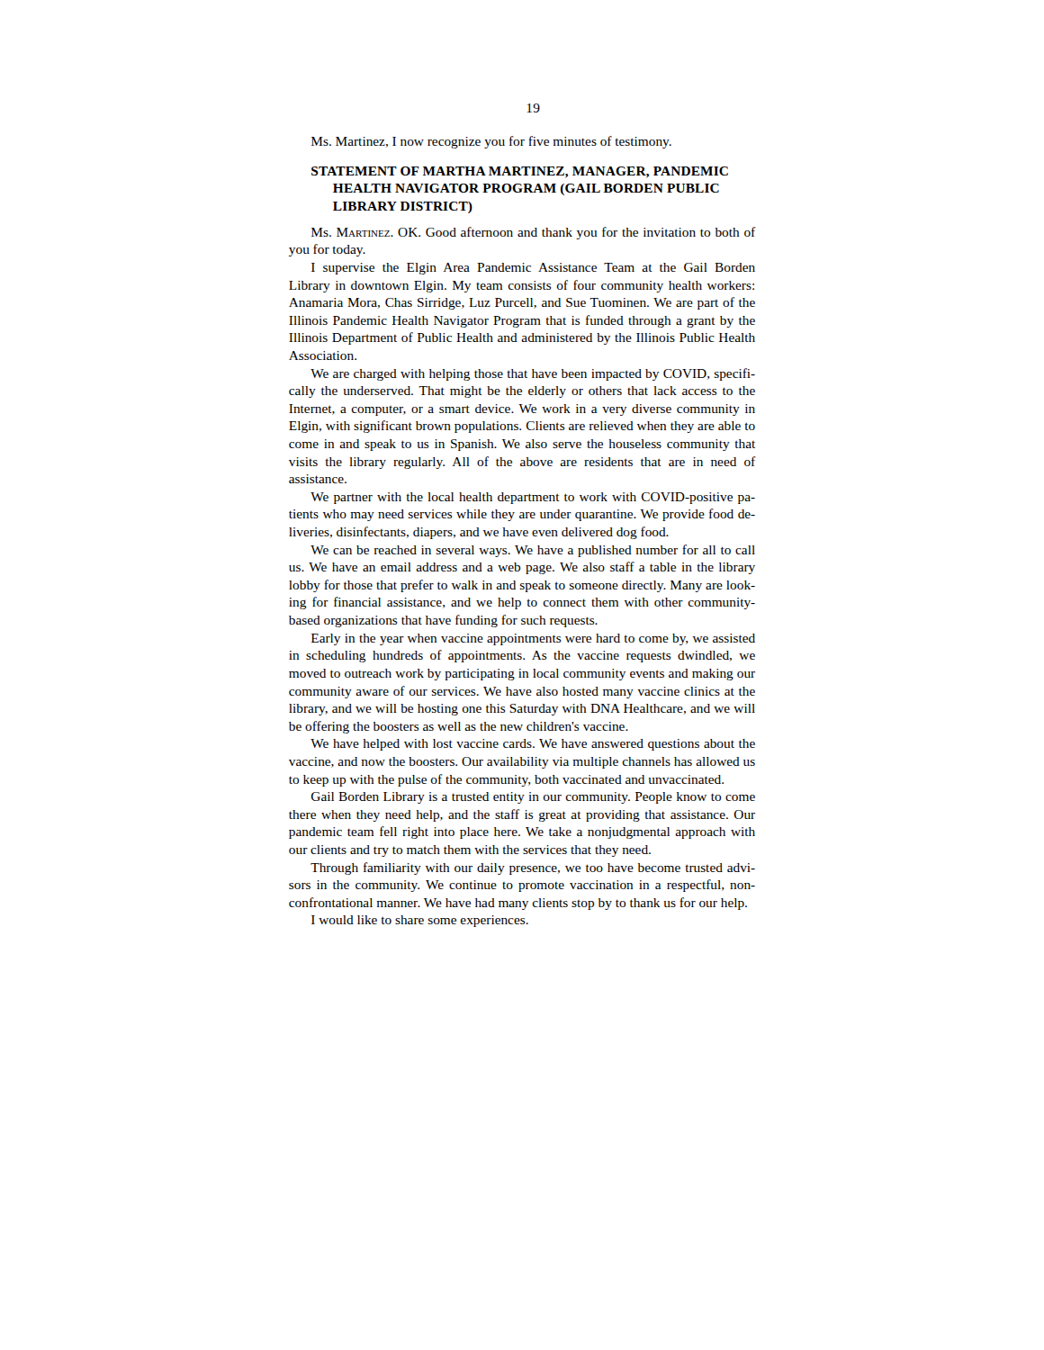19
Ms. Martinez, I now recognize you for five minutes of testimony.
Statement of Martha Martinez, Manager, Pandemic Health Navigator Program (Gail Borden Public Library District)
Ms. Martinez. OK. Good afternoon and thank you for the invitation to both of you for today.
I supervise the Elgin Area Pandemic Assistance Team at the Gail Borden Library in downtown Elgin. My team consists of four community health workers: Anamaria Mora, Chas Sirridge, Luz Purcell, and Sue Tuominen. We are part of the Illinois Pandemic Health Navigator Program that is funded through a grant by the Illinois Department of Public Health and administered by the Illinois Public Health Association.
We are charged with helping those that have been impacted by COVID, specifically the underserved. That might be the elderly or others that lack access to the Internet, a computer, or a smart device. We work in a very diverse community in Elgin, with significant brown populations. Clients are relieved when they are able to come in and speak to us in Spanish. We also serve the houseless community that visits the library regularly. All of the above are residents that are in need of assistance.
We partner with the local health department to work with COVID-positive patients who may need services while they are under quarantine. We provide food deliveries, disinfectants, diapers, and we have even delivered dog food.
We can be reached in several ways. We have a published number for all to call us. We have an email address and a web page. We also staff a table in the library lobby for those that prefer to walk in and speak to someone directly. Many are looking for financial assistance, and we help to connect them with other community-based organizations that have funding for such requests.
Early in the year when vaccine appointments were hard to come by, we assisted in scheduling hundreds of appointments. As the vaccine requests dwindled, we moved to outreach work by participating in local community events and making our community aware of our services. We have also hosted many vaccine clinics at the library, and we will be hosting one this Saturday with DNA Healthcare, and we will be offering the boosters as well as the new children's vaccine.
We have helped with lost vaccine cards. We have answered questions about the vaccine, and now the boosters. Our availability via multiple channels has allowed us to keep up with the pulse of the community, both vaccinated and unvaccinated.
Gail Borden Library is a trusted entity in our community. People know to come there when they need help, and the staff is great at providing that assistance. Our pandemic team fell right into place here. We take a nonjudgmental approach with our clients and try to match them with the services that they need.
Through familiarity with our daily presence, we too have become trusted advisors in the community. We continue to promote vaccination in a respectful, non-confrontational manner. We have had many clients stop by to thank us for our help.
I would like to share some experiences.